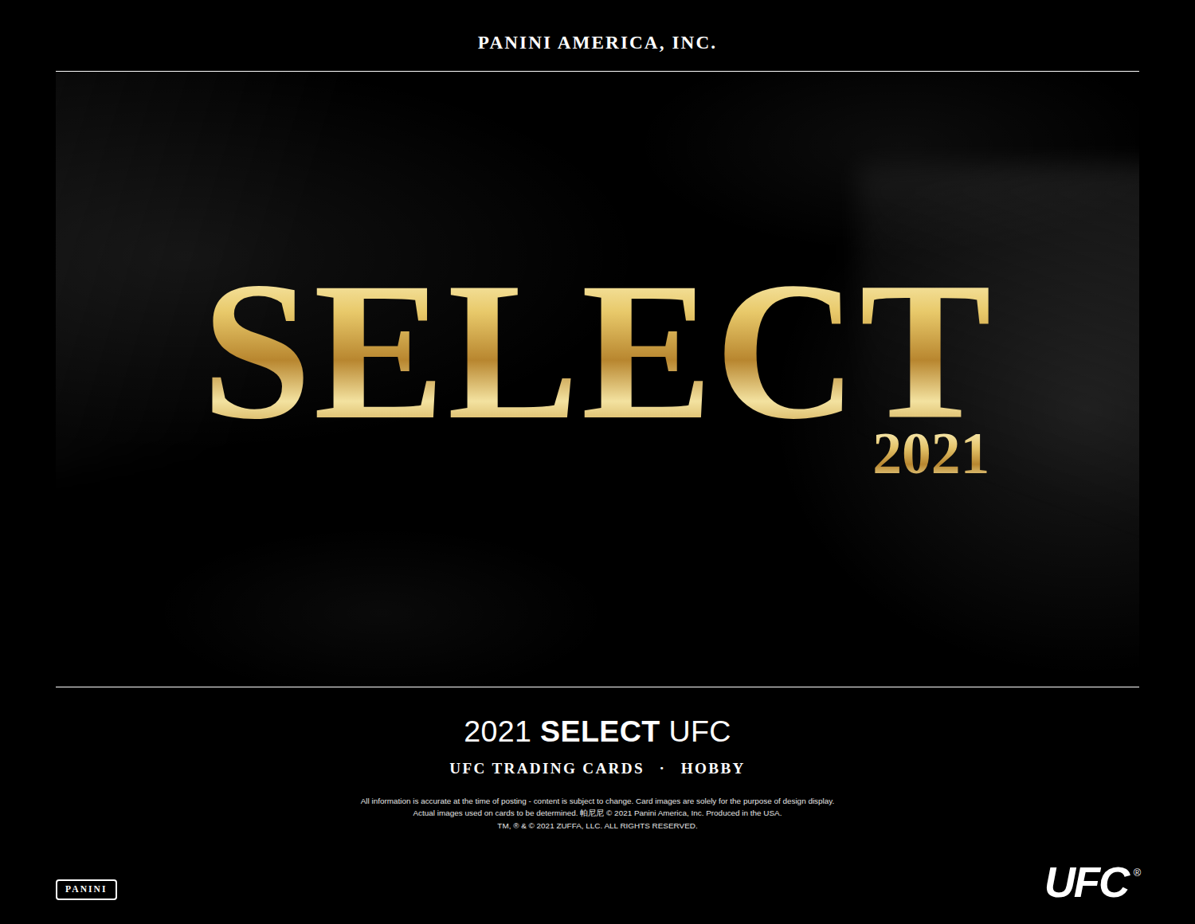PANINI AMERICA, INC.
Select 2021
2021 SELECT UFC
UFC TRADING CARDS · HOBBY
All information is accurate at the time of posting - content is subject to change. Card images are solely for the purpose of design display.
Actual images used on cards to be determined. 帕尼尼 © 2021 Panini America, Inc. Produced in the USA.
TM, ® & © 2021 ZUFFA, LLC. ALL RIGHTS RESERVED.
PANINI
UFC®